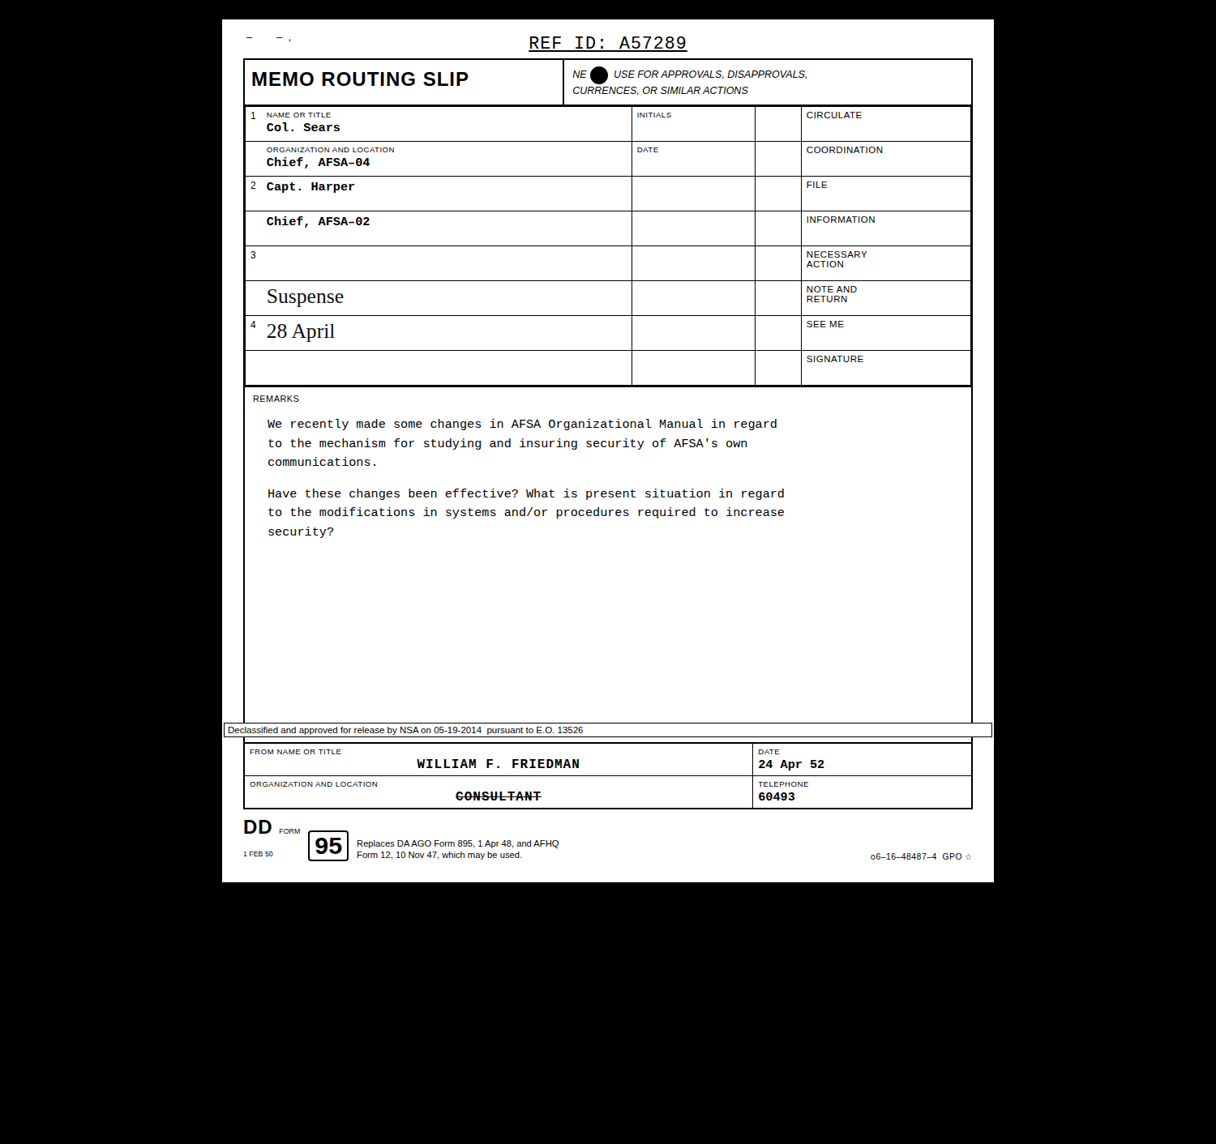– – ,
REF ID: A57289
MEMO ROUTING SLIP
NE USE FOR APPROVALS, DISAPPROVALS,
CURRENCES, OR SIMILAR ACTIONS
| 1 | NAME OR TITLE Col. Sears | INITIALS | | CIRCULATE |
| | ORGANIZATION AND LOCATION Chief, AFSA–04 | DATE | | COORDINATION |
| 2 | Capt. Harper | | | FILE |
| | Chief, AFSA–02 | | | INFORMATION |
| 3 | | | | NECESSARY ACTION |
| | Suspense | | | NOTE AND RETURN |
| 4 | 28 April | | | SEE ME |
| | | | | SIGNATURE |
REMARKS
We recently made some changes in AFSA Organizational Manual in regard to the mechanism for studying and insuring security of AFSA's own communications.
Have these changes been effective? What is present situation in regard to the modifications in systems and/or procedures required to increase security?
Declassified and approved for release by NSA on 05-19-2014 pursuant to E.O. 13526
FROM NAME OR TITLE
WILLIAM F. FRIEDMAN
ORGANIZATION AND LOCATION
CONSULTANT
DATE 24 Apr 52
TELEPHONE 60493
DD FORM
1 FEB 50 95 Replaces DA AGO Form 895, 1 Apr 48, and AFHQ
Form 12, 10 Nov 47, which may be used. o6–16–48487–4 GPO ☆